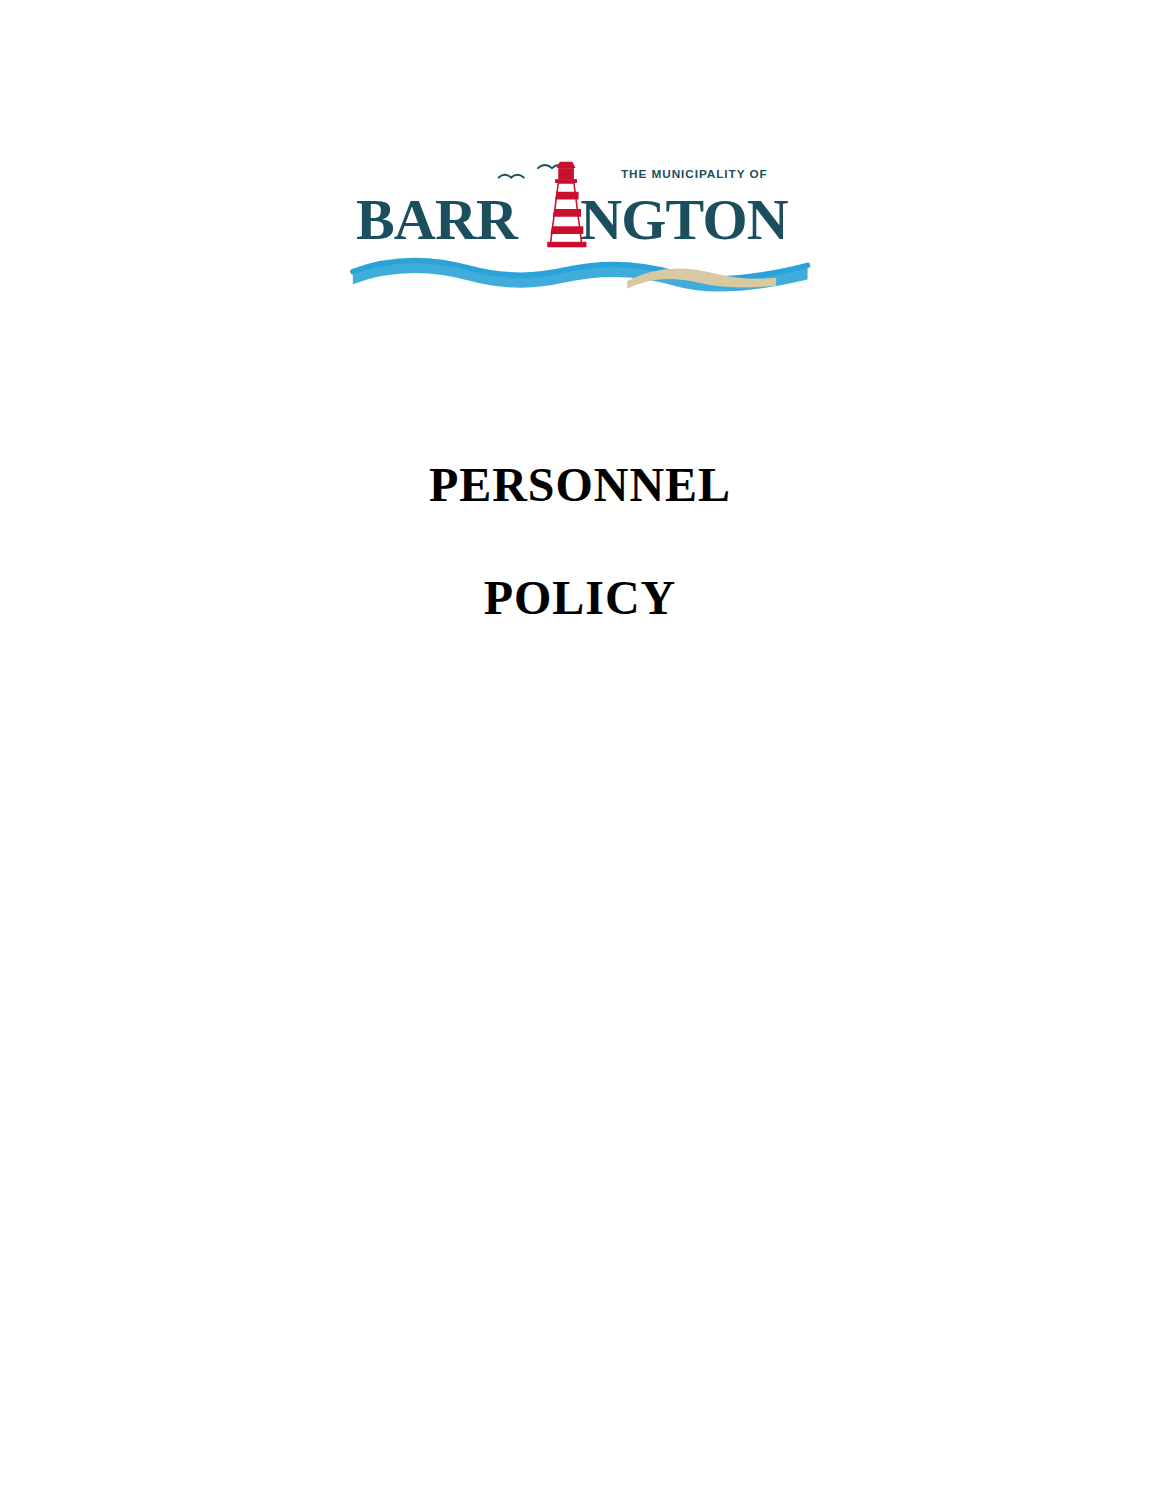THE MUNICIPALITY OF BARR NGTON
PERSONNELPOLICY